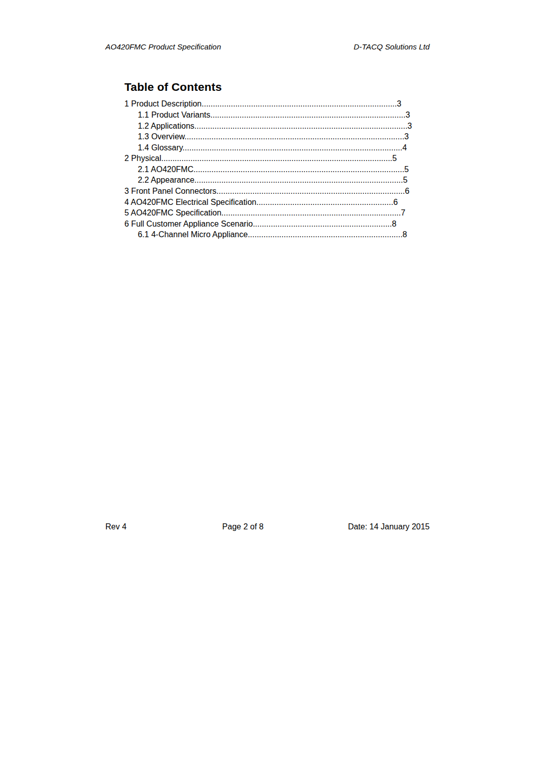AO420FMC Product Specification
D-TACQ Solutions Ltd
Table of Contents
1 Product Description....................................................................................... 3
1.1 Product Variants....................................................................................... 3
1.2 Applications............................................................................................... 3
1.3 Overview.................................................................................................. 3
1.4 Glossary.................................................................................................. 4
2 Physical....................................................................................................... 5
2.1 AO420FMC.............................................................................................. 5
2.2 Appearance............................................................................................. 5
3 Front Panel Connectors.................................................................................... 6
4 AO420FMC Electrical Specification............................................................. 6
5 AO420FMC Specification................................................................................ 7
6 Full Customer Appliance Scenario.............................................................. 8
6.1 4-Channel Micro Appliance..................................................................... 8
Rev 4
Page 2 of 8
Date: 14 January 2015